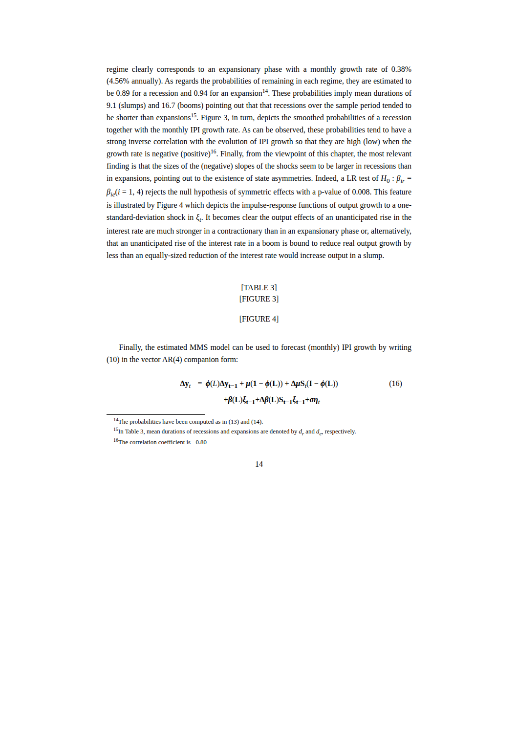regime clearly corresponds to an expansionary phase with a monthly growth rate of 0.38% (4.56% annually). As regards the probabilities of remaining in each regime, they are estimated to be 0.89 for a recession and 0.94 for an expansion14. These probabilities imply mean durations of 9.1 (slumps) and 16.7 (booms) pointing out that that recessions over the sample period tended to be shorter than expansions15. Figure 3, in turn, depicts the smoothed probabilities of a recession together with the monthly IPI growth rate. As can be observed, these probabilities tend to have a strong inverse correlation with the evolution of IPI growth so that they are high (low) when the growth rate is negative (positive)16. Finally, from the viewpoint of this chapter, the most relevant finding is that the sizes of the (negative) slopes of the shocks seem to be larger in recessions than in expansions, pointing out to the existence of state asymmetries. Indeed, a LR test of H0 : βir = βie(i = 1, 4) rejects the null hypothesis of symmetric effects with a p-value of 0.008. This feature is illustrated by Figure 4 which depicts the impulse-response functions of output growth to a one-standard-deviation shock in ξt. It becomes clear the output effects of an unanticipated rise in the interest rate are much stronger in a contractionary than in an expansionary phase or, alternatively, that an unanticipated rise of the interest rate in a boom is bound to reduce real output growth by less than an equally-sized reduction of the interest rate would increase output in a slump.
[TABLE 3]
[FIGURE 3]
[FIGURE 4]
Finally, the estimated MMS model can be used to forecast (monthly) IPI growth by writing (10) in the vector AR(4) companion form:
Δyt = ϕ(L)Δyt−1 + μ(1 − ϕ(L)) + ΔμSt(I − ϕ(L)) (16)
Δyt = +β(L)ξt−1+Δβ(L)St−1ξt−1+σηt
14The probabilities have been computed as in (13) and (14).
15In Table 3, mean durations of recessions and expansions are denoted by dr and de, respectively.
16The correlation coefficient is −0.80
14